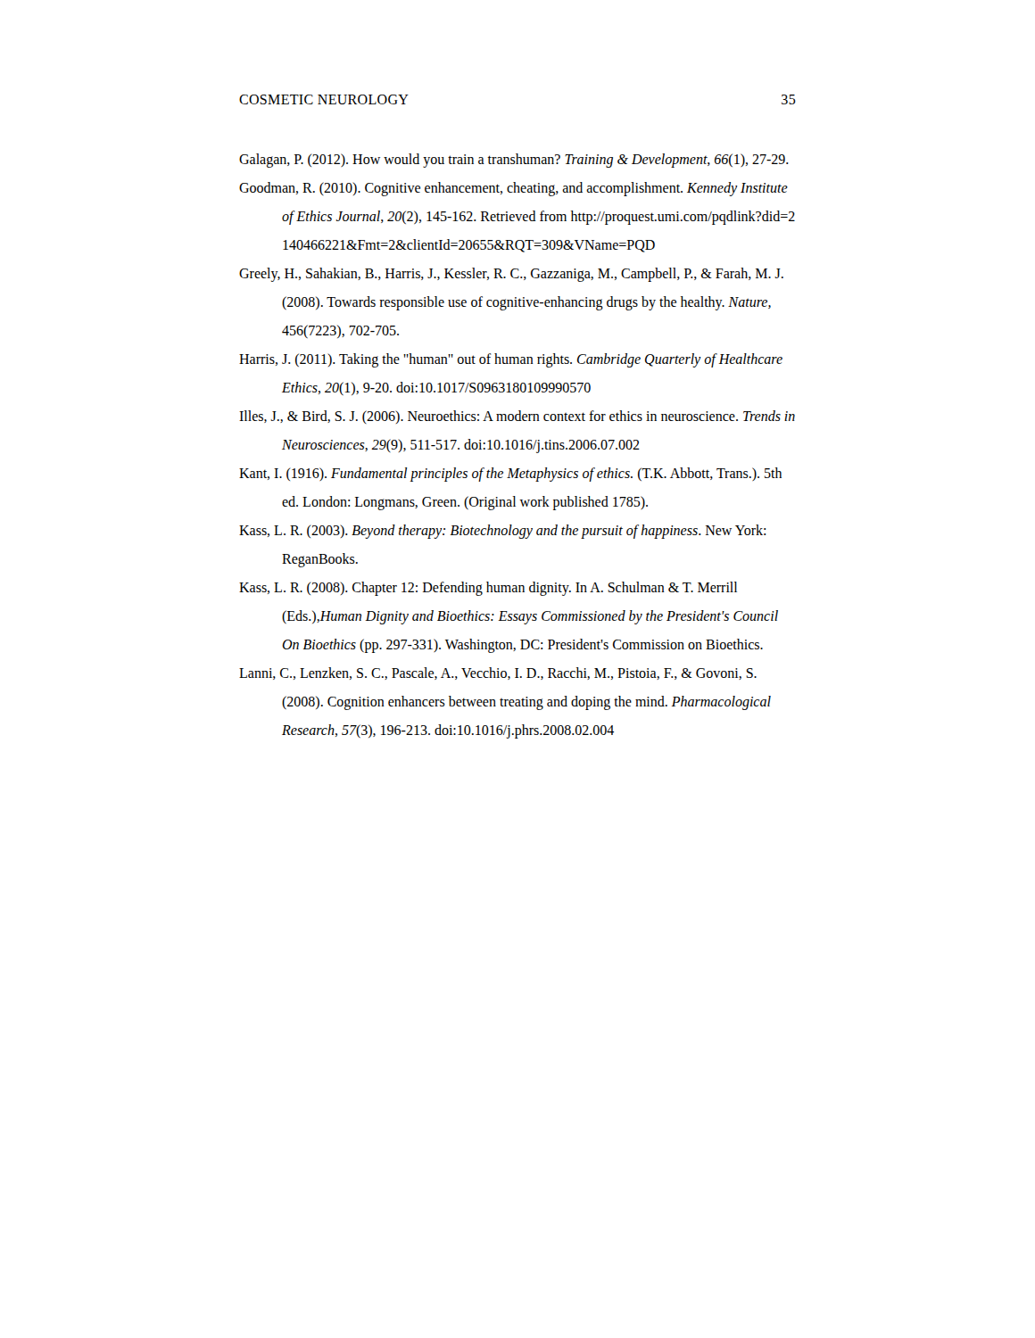Cosmetic Neurology 35
References
Galagan, P. (2012). How would you train a transhuman? Training & Development, 66(1), 27-29.
Goodman, R. (2010). Cognitive enhancement, cheating, and accomplishment. Kennedy Institute of Ethics Journal, 20(2), 145-162. Retrieved from http://proquest.umi.com/pqdlink?did=2140466221&Fmt=2&clientId=20655&RQT=309&VName=PQD
Greely, H., Sahakian, B., Harris, J., Kessler, R. C., Gazzaniga, M., Campbell, P., & Farah, M. J. (2008). Towards responsible use of cognitive-enhancing drugs by the healthy. Nature, 456(7223), 702-705.
Harris, J. (2011). Taking the "human" out of human rights. Cambridge Quarterly of Healthcare Ethics, 20(1), 9-20. doi:10.1017/S0963180109990570
Illes, J., & Bird, S. J. (2006). Neuroethics: A modern context for ethics in neuroscience. Trends in Neurosciences, 29(9), 511-517. doi:10.1016/j.tins.2006.07.002
Kant, I. (1916). Fundamental principles of the Metaphysics of ethics. (T.K. Abbott, Trans.). 5th ed. London: Longmans, Green. (Original work published 1785).
Kass, L. R. (2003). Beyond therapy: Biotechnology and the pursuit of happiness. New York: ReganBooks.
Kass, L. R. (2008). Chapter 12: Defending human dignity. In A. Schulman & T. Merrill (Eds.),Human Dignity and Bioethics: Essays Commissioned by the President's Council On Bioethics (pp. 297-331). Washington, DC: President's Commission on Bioethics.
Lanni, C., Lenzken, S. C., Pascale, A., Vecchio, I. D., Racchi, M., Pistoia, F., & Govoni, S. (2008). Cognition enhancers between treating and doping the mind. Pharmacological Research, 57(3), 196-213. doi:10.1016/j.phrs.2008.02.004